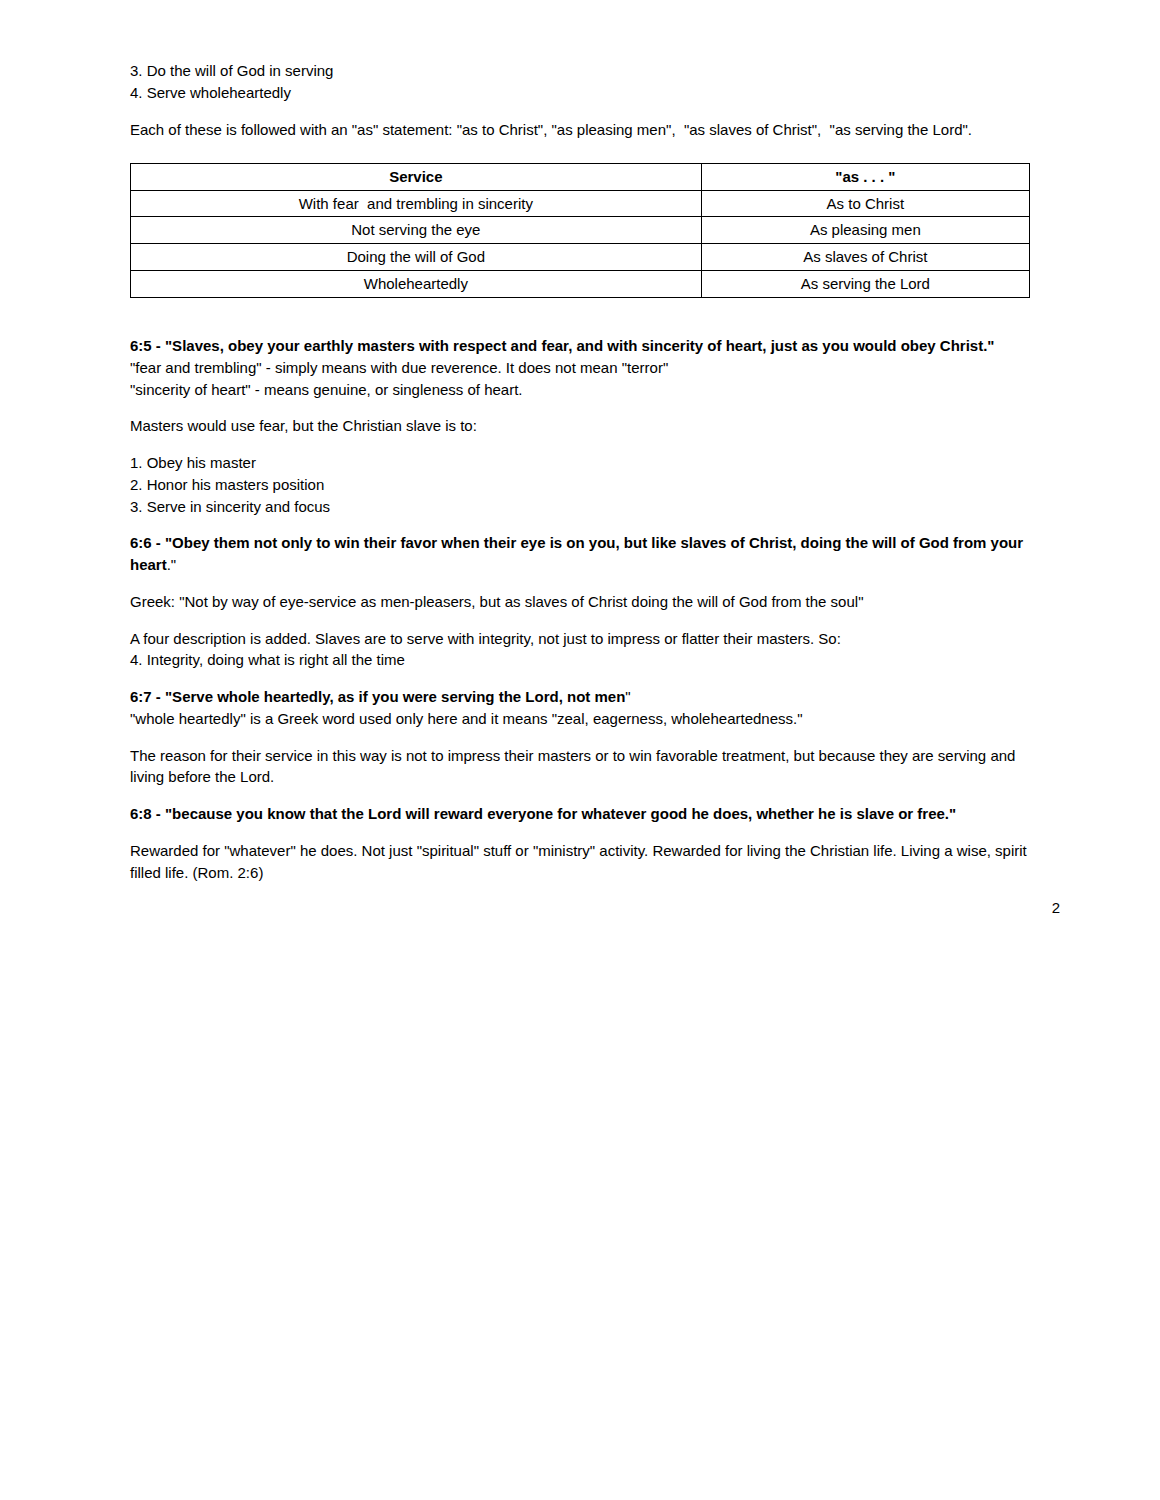3. Do the will of God in serving
4. Serve wholeheartedly
Each of these is followed with an "as" statement: "as to Christ", "as pleasing men", "as slaves of Christ", "as serving the Lord".
| Service | "as . . . " |
| --- | --- |
| With fear and trembling in sincerity | As to Christ |
| Not serving the eye | As pleasing men |
| Doing the will of God | As slaves of Christ |
| Wholeheartedly | As serving the Lord |
6:5 - "Slaves, obey your earthly masters with respect and fear, and with sincerity of heart, just as you would obey Christ."
"fear and trembling" - simply means with due reverence. It does not mean "terror"
"sincerity of heart" - means genuine, or singleness of heart.
Masters would use fear, but the Christian slave is to:
1. Obey his master
2. Honor his masters position
3. Serve in sincerity and focus
6:6 - "Obey them not only to win their favor when their eye is on you, but like slaves of Christ, doing the will of God from your heart."
Greek: "Not by way of eye-service as men-pleasers, but as slaves of Christ doing the will of God from the soul"
A four description is added. Slaves are to serve with integrity, not just to impress or flatter their masters. So:
4. Integrity, doing what is right all the time
6:7 - "Serve whole heartedly, as if you were serving the Lord, not men"
"whole heartedly" is a Greek word used only here and it means "zeal, eagerness, wholeheartedness."
The reason for their service in this way is not to impress their masters or to win favorable treatment, but because they are serving and living before the Lord.
6:8 - "because you know that the Lord will reward everyone for whatever good he does, whether he is slave or free."
Rewarded for "whatever" he does. Not just "spiritual" stuff or "ministry" activity. Rewarded for living the Christian life. Living a wise, spirit filled life. (Rom. 2:6)
2